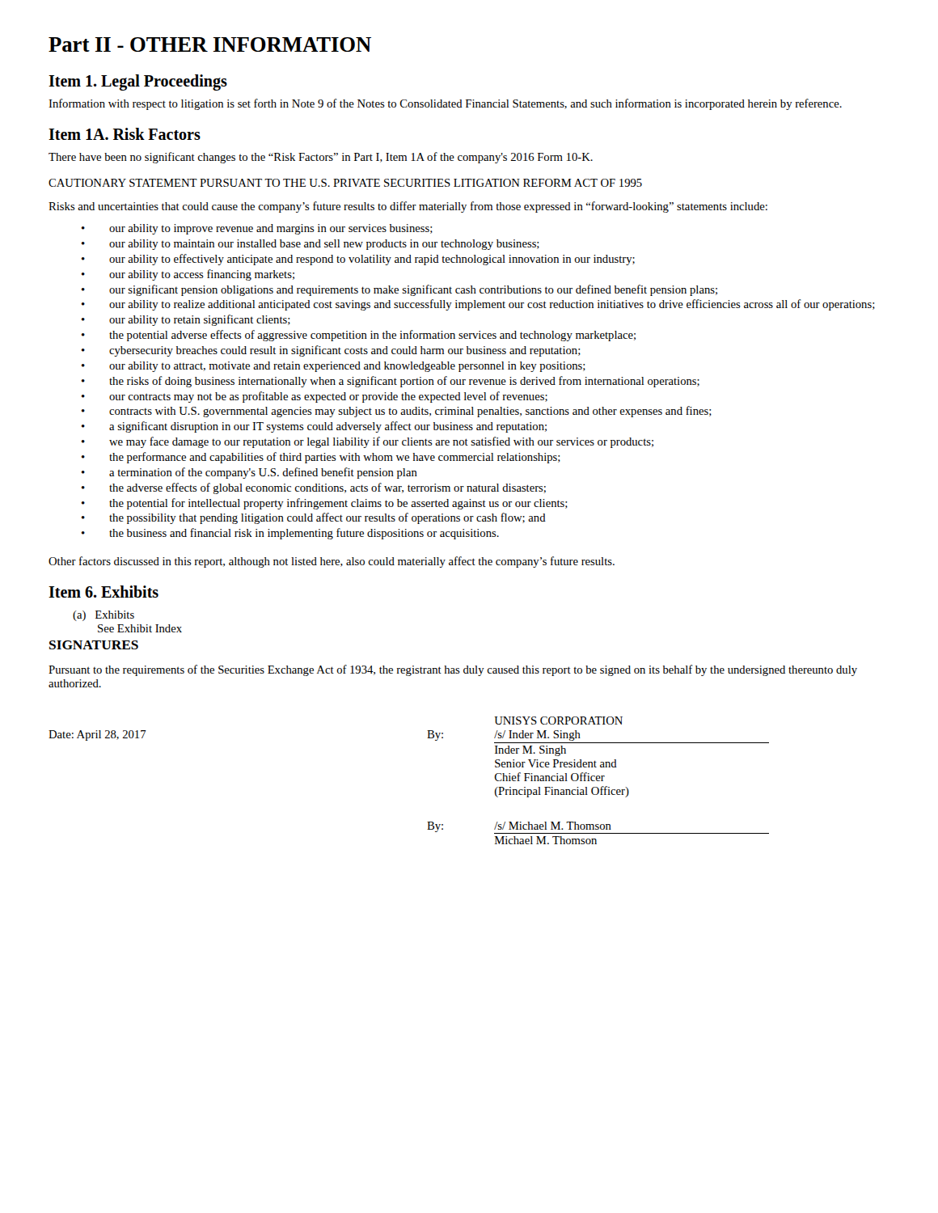Part II - OTHER INFORMATION
Item 1. Legal Proceedings
Information with respect to litigation is set forth in Note 9 of the Notes to Consolidated Financial Statements, and such information is incorporated herein by reference.
Item 1A. Risk Factors
There have been no significant changes to the “Risk Factors” in Part I, Item 1A of the company's 2016 Form 10-K.
CAUTIONARY STATEMENT PURSUANT TO THE U.S. PRIVATE SECURITIES LITIGATION REFORM ACT OF 1995
Risks and uncertainties that could cause the company’s future results to differ materially from those expressed in “forward-looking” statements include:
our ability to improve revenue and margins in our services business;
our ability to maintain our installed base and sell new products in our technology business;
our ability to effectively anticipate and respond to volatility and rapid technological innovation in our industry;
our ability to access financing markets;
our significant pension obligations and requirements to make significant cash contributions to our defined benefit pension plans;
our ability to realize additional anticipated cost savings and successfully implement our cost reduction initiatives to drive efficiencies across all of our operations;
our ability to retain significant clients;
the potential adverse effects of aggressive competition in the information services and technology marketplace;
cybersecurity breaches could result in significant costs and could harm our business and reputation;
our ability to attract, motivate and retain experienced and knowledgeable personnel in key positions;
the risks of doing business internationally when a significant portion of our revenue is derived from international operations;
our contracts may not be as profitable as expected or provide the expected level of revenues;
contracts with U.S. governmental agencies may subject us to audits, criminal penalties, sanctions and other expenses and fines;
a significant disruption in our IT systems could adversely affect our business and reputation;
we may face damage to our reputation or legal liability if our clients are not satisfied with our services or products;
the performance and capabilities of third parties with whom we have commercial relationships;
a termination of the company's U.S. defined benefit pension plan
the adverse effects of global economic conditions, acts of war, terrorism or natural disasters;
the potential for intellectual property infringement claims to be asserted against us or our clients;
the possibility that pending litigation could affect our results of operations or cash flow; and
the business and financial risk in implementing future dispositions or acquisitions.
Other factors discussed in this report, although not listed here, also could materially affect the company’s future results.
Item 6. Exhibits
(a) Exhibits
See Exhibit Index
SIGNATURES
Pursuant to the requirements of the Securities Exchange Act of 1934, the registrant has duly caused this report to be signed on its behalf by the undersigned thereunto duly authorized.
| | | UNISYS CORPORATION |
| Date: April 28, 2017 | By: | /s/ Inder M. Singh Inder M. Singh Senior Vice President and Chief Financial Officer (Principal Financial Officer) |
| | By: | /s/ Michael M. Thomson Michael M. Thomson |